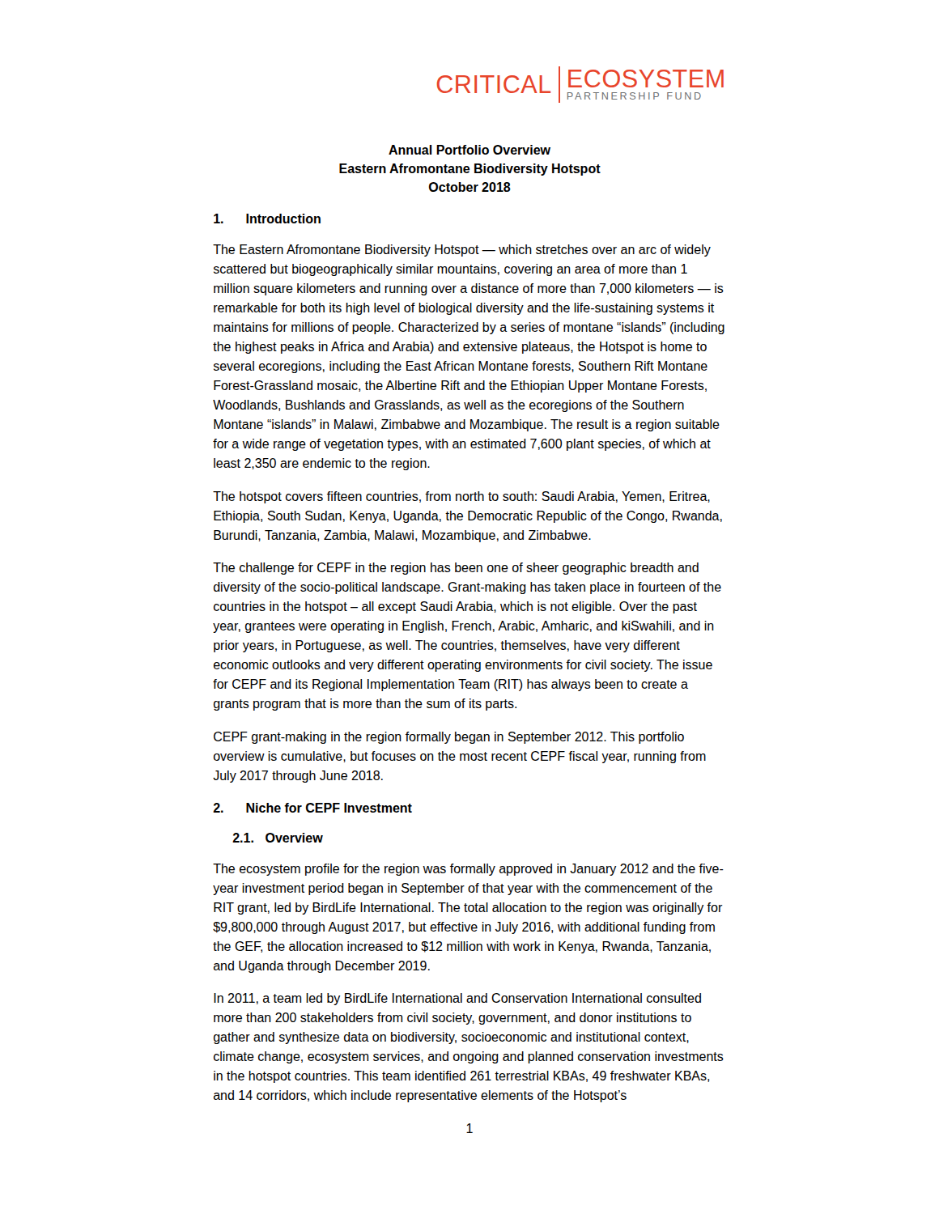| CRITICAL | ECOSYSTEM PARTNERSHIP FUND |
Annual Portfolio Overview
Eastern Afromontane Biodiversity Hotspot
October 2018
1. Introduction
The Eastern Afromontane Biodiversity Hotspot — which stretches over an arc of widely scattered but biogeographically similar mountains, covering an area of more than 1 million square kilometers and running over a distance of more than 7,000 kilometers — is remarkable for both its high level of biological diversity and the life-sustaining systems it maintains for millions of people. Characterized by a series of montane “islands” (including the highest peaks in Africa and Arabia) and extensive plateaus, the Hotspot is home to several ecoregions, including the East African Montane forests, Southern Rift Montane Forest-Grassland mosaic, the Albertine Rift and the Ethiopian Upper Montane Forests, Woodlands, Bushlands and Grasslands, as well as the ecoregions of the Southern Montane “islands” in Malawi, Zimbabwe and Mozambique. The result is a region suitable for a wide range of vegetation types, with an estimated 7,600 plant species, of which at least 2,350 are endemic to the region.
The hotspot covers fifteen countries, from north to south: Saudi Arabia, Yemen, Eritrea, Ethiopia, South Sudan, Kenya, Uganda, the Democratic Republic of the Congo, Rwanda, Burundi, Tanzania, Zambia, Malawi, Mozambique, and Zimbabwe.
The challenge for CEPF in the region has been one of sheer geographic breadth and diversity of the socio-political landscape. Grant-making has taken place in fourteen of the countries in the hotspot – all except Saudi Arabia, which is not eligible. Over the past year, grantees were operating in English, French, Arabic, Amharic, and kiSwahili, and in prior years, in Portuguese, as well. The countries, themselves, have very different economic outlooks and very different operating environments for civil society. The issue for CEPF and its Regional Implementation Team (RIT) has always been to create a grants program that is more than the sum of its parts.
CEPF grant-making in the region formally began in September 2012. This portfolio overview is cumulative, but focuses on the most recent CEPF fiscal year, running from July 2017 through June 2018.
2. Niche for CEPF Investment
2.1. Overview
The ecosystem profile for the region was formally approved in January 2012 and the five-year investment period began in September of that year with the commencement of the RIT grant, led by BirdLife International. The total allocation to the region was originally for $9,800,000 through August 2017, but effective in July 2016, with additional funding from the GEF, the allocation increased to $12 million with work in Kenya, Rwanda, Tanzania, and Uganda through December 2019.
In 2011, a team led by BirdLife International and Conservation International consulted more than 200 stakeholders from civil society, government, and donor institutions to gather and synthesize data on biodiversity, socioeconomic and institutional context, climate change, ecosystem services, and ongoing and planned conservation investments in the hotspot countries. This team identified 261 terrestrial KBAs, 49 freshwater KBAs, and 14 corridors, which include representative elements of the Hotspot’s
1